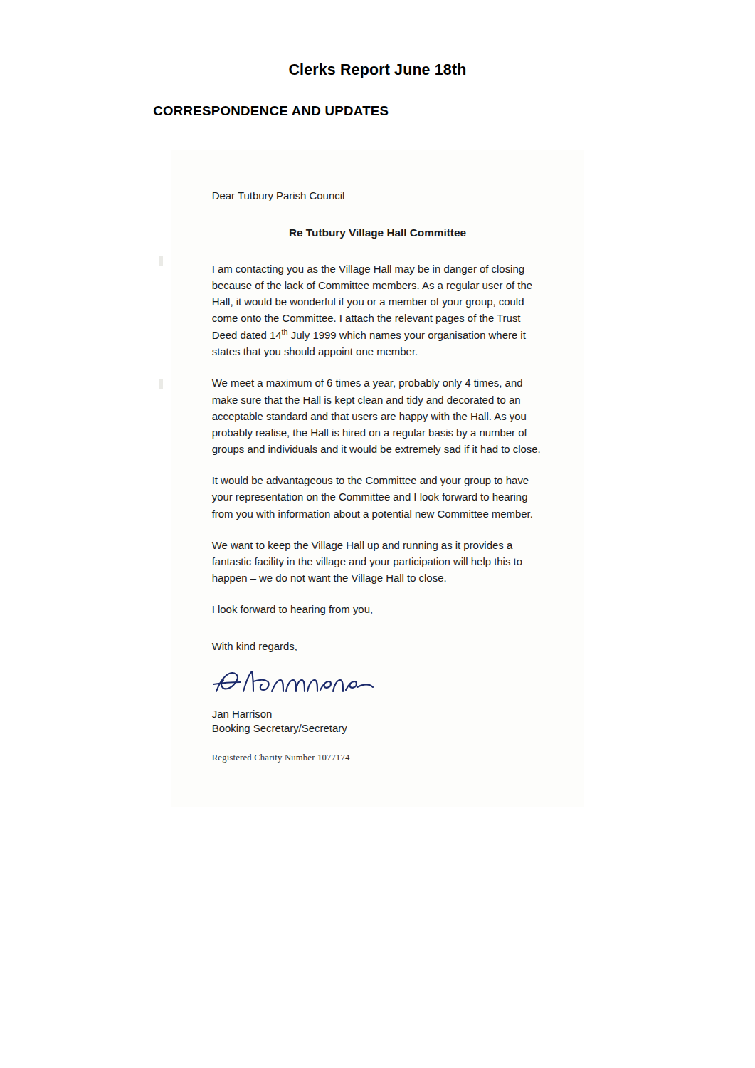Clerks Report June 18th
CORRESPONDENCE AND UPDATES
Dear Tutbury Parish Council
Re Tutbury Village Hall Committee
I am contacting you as the Village Hall may be in danger of closing because of the lack of Committee members. As a regular user of the Hall, it would be wonderful if you or a member of your group, could come onto the Committee. I attach the relevant pages of the Trust Deed dated 14th July 1999 which names your organisation where it states that you should appoint one member.
We meet a maximum of 6 times a year, probably only 4 times, and make sure that the Hall is kept clean and tidy and decorated to an acceptable standard and that users are happy with the Hall. As you probably realise, the Hall is hired on a regular basis by a number of groups and individuals and it would be extremely sad if it had to close.
It would be advantageous to the Committee and your group to have your representation on the Committee and I look forward to hearing from you with information about a potential new Committee member.
We want to keep the Village Hall up and running as it provides a fantastic facility in the village and your participation will help this to happen – we do not want the Village Hall to close.
I look forward to hearing from you,
With kind regards,
Jan Harrison
Booking Secretary/Secretary
Registered Charity Number 1077174